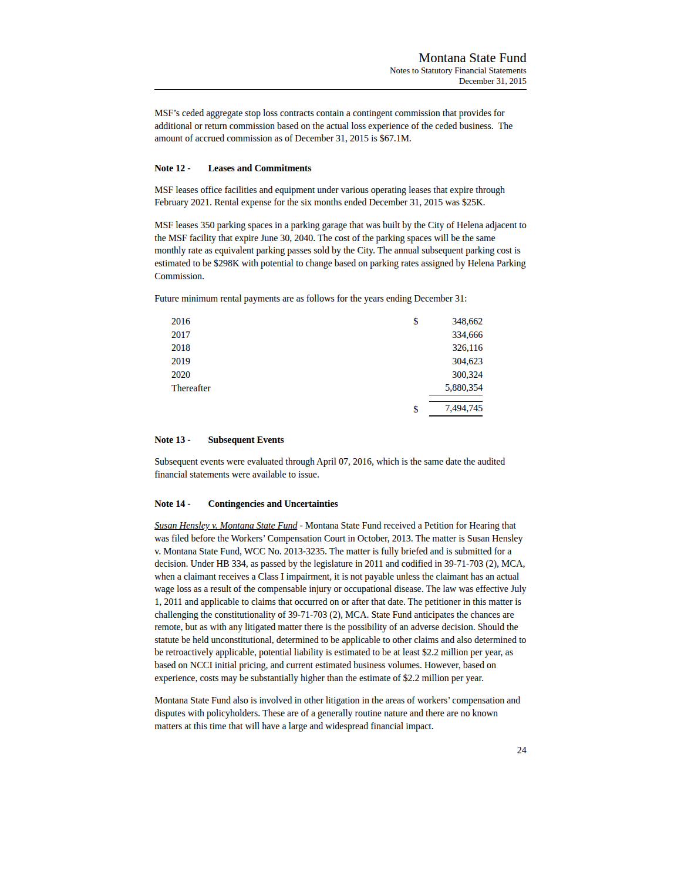Montana State Fund
Notes to Statutory Financial Statements
December 31, 2015
MSF’s ceded aggregate stop loss contracts contain a contingent commission that provides for additional or return commission based on the actual loss experience of the ceded business. The amount of accrued commission as of December 31, 2015 is $67.1M.
Note 12 -Leases and Commitments
MSF leases office facilities and equipment under various operating leases that expire through February 2021. Rental expense for the six months ended December 31, 2015 was $25K.
MSF leases 350 parking spaces in a parking garage that was built by the City of Helena adjacent to the MSF facility that expire June 30, 2040. The cost of the parking spaces will be the same monthly rate as equivalent parking passes sold by the City. The annual subsequent parking cost is estimated to be $298K with potential to change based on parking rates assigned by Helena Parking Commission.
Future minimum rental payments are as follows for the years ending December 31:
| 2016 | $ | 348,662 |
| 2017 | | 334,666 |
| 2018 | | 326,116 |
| 2019 | | 304,623 |
| 2020 | | 300,324 |
| Thereafter | | 5,880,354 |
| | $ | 7,494,745 |
Note 13 -Subsequent Events
Subsequent events were evaluated through April 07, 2016, which is the same date the audited financial statements were available to issue.
Note 14 -Contingencies and Uncertainties
Susan Hensley v. Montana State Fund - Montana State Fund received a Petition for Hearing that was filed before the Workers’ Compensation Court in October, 2013. The matter is Susan Hensley v. Montana State Fund, WCC No. 2013-3235. The matter is fully briefed and is submitted for a decision. Under HB 334, as passed by the legislature in 2011 and codified in 39-71-703 (2), MCA, when a claimant receives a Class I impairment, it is not payable unless the claimant has an actual wage loss as a result of the compensable injury or occupational disease. The law was effective July 1, 2011 and applicable to claims that occurred on or after that date. The petitioner in this matter is challenging the constitutionality of 39-71-703 (2), MCA. State Fund anticipates the chances are remote, but as with any litigated matter there is the possibility of an adverse decision. Should the statute be held unconstitutional, determined to be applicable to other claims and also determined to be retroactively applicable, potential liability is estimated to be at least $2.2 million per year, as based on NCCI initial pricing, and current estimated business volumes. However, based on experience, costs may be substantially higher than the estimate of $2.2 million per year.
Montana State Fund also is involved in other litigation in the areas of workers’ compensation and disputes with policyholders. These are of a generally routine nature and there are no known matters at this time that will have a large and widespread financial impact.
24